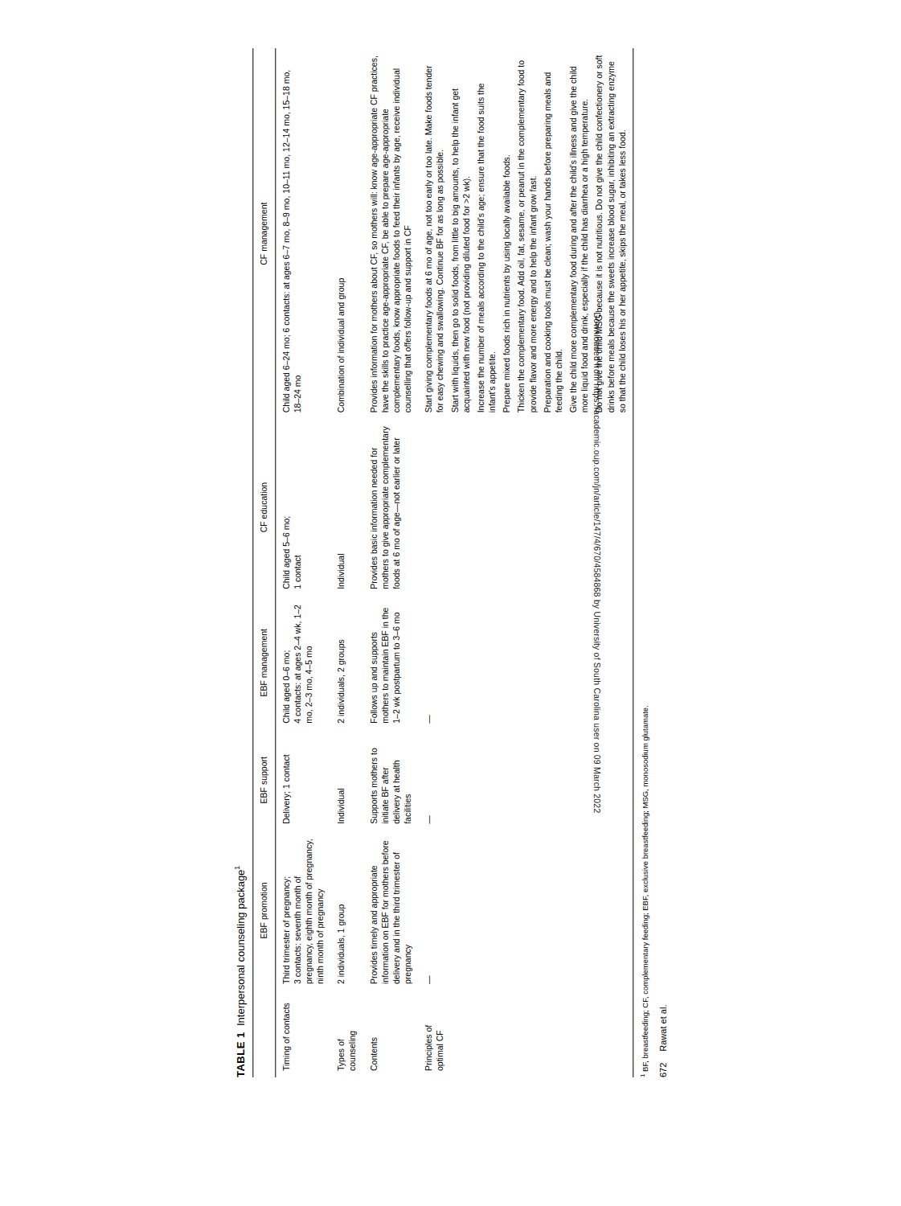Downloaded from https://academic.oup.com/jn/article/147/4/670/4584868 by University of South Carolina user on 09 March 2022
TABLE 1 Interpersonal counseling package1
| | EBF promotion | EBF support | EBF management | CF education | CF management |
| --- | --- | --- | --- | --- | --- |
| Timing of contacts | Third trimester of pregnancy; 3 contacts: seventh month of pregnancy, eighth month of pregnancy, ninth month of pregnancy | Delivery; 1 contact | Child aged 0–6 mo; 4 contacts: at ages 2–4 wk, 1–2 mo, 2–3 mo, 4–5 mo | Child aged 5–6 mo; 1 contact | Child aged 6–24 mo; 6 contacts: at ages 6–7 mo, 8–9 mo, 10–11 mo, 12–14 mo, 15–18 mo, 18–24 mo |
| Types of counseling | 2 individuals, 1 group | Individual | 2 individuals, 2 groups | Individual | Combination of individual and group |
| Contents | Provides timely and appropriate information on EBF for mothers before delivery and in the third trimester of pregnancy | Supports mothers to initiate BF after delivery at health facilities | Follows up and supports mothers to maintain EBF in the 1–2 wk postpartum to 3–6 mo | Provides basic information needed for mothers to give appropriate complementary foods at 6 mo of age—not earlier or later | Provides information for mothers about CF, so mothers will: know age-appropriate CF practices, have the skills to practice age-appropriate CF, be able to prepare age-appropriate complementary foods, know appropriate foods to feed their infants by age, receive individual counselling that offers follow-up and support in CF |
| Principles of optimal CF | — | — | — | | Start giving complementary foods at 6 mo of age, not too early or too late. Make foods tender for easy chewing and swallowing. Continue BF for as long as possible. Start with liquids, then go to solid foods, from little to big amounts, to help the infant get acquainted with new food (not providing diluted food for >2 wk). Increase the number of meals according to the child's age; ensure that the food suits the infant's appetite. Prepare mixed foods rich in nutrients by using locally available foods. Thicken the complementary food. Add oil, fat, sesame, or peanut in the complementary food to provide flavor and more energy and to help the infant grow fast. Preparation and cooking tools must be clean; wash your hands before preparing meals and feeding the child. Give the child more complementary food during and after the child's illness and give the child more liquid food and drink, especially if the child has diarrhea or a high temperature. Do not give the child MSG because it is not nutritious. Do not give the child confectionery or soft drinks before meals because the sweets increase blood sugar, inhibiting an extracting enzyme so that the child loses his or her appetite, skips the meal, or takes less food. |
1 BF, breastfeeding; CF, complementary feeding; EBF, exclusive breastfeeding; MSG, monosodium glutamate.
672 Rawat et al.